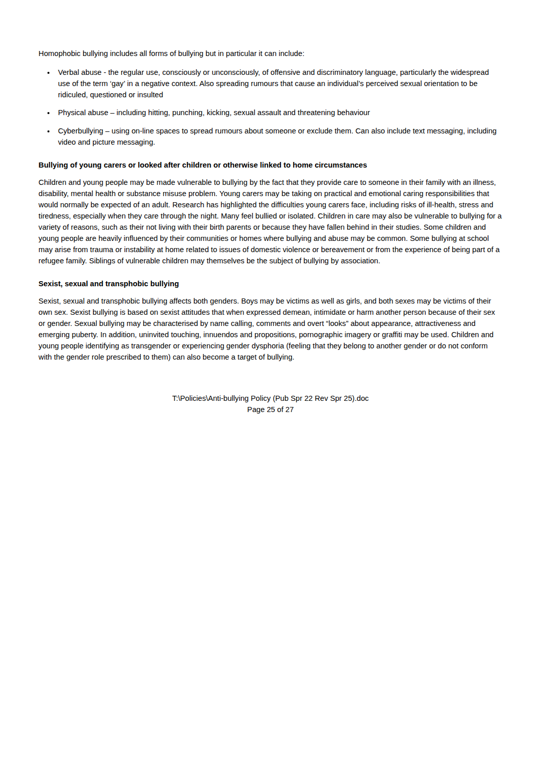Homophobic bullying includes all forms of bullying but in particular it can include:
Verbal abuse - the regular use, consciously or unconsciously, of offensive and discriminatory language, particularly the widespread use of the term ‘gay’ in a negative context. Also spreading rumours that cause an individual’s perceived sexual orientation to be ridiculed, questioned or insulted
Physical abuse – including hitting, punching, kicking, sexual assault and threatening behaviour
Cyberbullying – using on-line spaces to spread rumours about someone or exclude them. Can also include text messaging, including video and picture messaging.
Bullying of young carers or looked after children or otherwise linked to home circumstances
Children and young people may be made vulnerable to bullying by the fact that they provide care to someone in their family with an illness, disability, mental health or substance misuse problem. Young carers may be taking on practical and emotional caring responsibilities that would normally be expected of an adult. Research has highlighted the difficulties young carers face, including risks of ill-health, stress and tiredness, especially when they care through the night. Many feel bullied or isolated. Children in care may also be vulnerable to bullying for a variety of reasons, such as their not living with their birth parents or because they have fallen behind in their studies. Some children and young people are heavily influenced by their communities or homes where bullying and abuse may be common. Some bullying at school may arise from trauma or instability at home related to issues of domestic violence or bereavement or from the experience of being part of a refugee family. Siblings of vulnerable children may themselves be the subject of bullying by association.
Sexist, sexual and transphobic bullying
Sexist, sexual and transphobic bullying affects both genders. Boys may be victims as well as girls, and both sexes may be victims of their own sex. Sexist bullying is based on sexist attitudes that when expressed demean, intimidate or harm another person because of their sex or gender. Sexual bullying may be characterised by name calling, comments and overt “looks” about appearance, attractiveness and emerging puberty. In addition, uninvited touching, innuendos and propositions, pornographic imagery or graffiti may be used. Children and young people identifying as transgender or experiencing gender dysphoria (feeling that they belong to another gender or do not conform with the gender role prescribed to them) can also become a target of bullying.
T:\Policies\Anti-bullying Policy (Pub Spr 22 Rev Spr 25).doc
Page 25 of 27